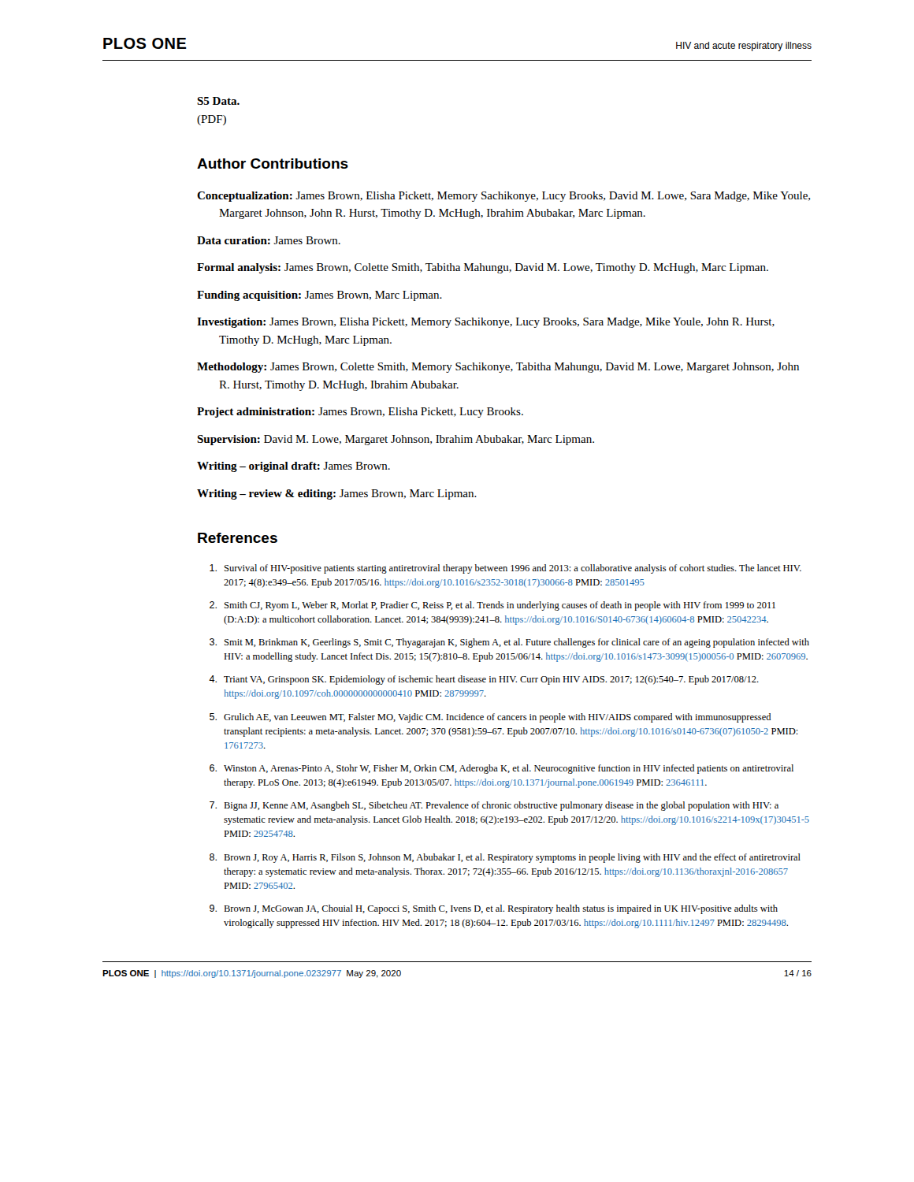PLOS ONE
HIV and acute respiratory illness
S5 Data.
(PDF)
Author Contributions
Conceptualization: James Brown, Elisha Pickett, Memory Sachikonye, Lucy Brooks, David M. Lowe, Sara Madge, Mike Youle, Margaret Johnson, John R. Hurst, Timothy D. McHugh, Ibrahim Abubakar, Marc Lipman.
Data curation: James Brown.
Formal analysis: James Brown, Colette Smith, Tabitha Mahungu, David M. Lowe, Timothy D. McHugh, Marc Lipman.
Funding acquisition: James Brown, Marc Lipman.
Investigation: James Brown, Elisha Pickett, Memory Sachikonye, Lucy Brooks, Sara Madge, Mike Youle, John R. Hurst, Timothy D. McHugh, Marc Lipman.
Methodology: James Brown, Colette Smith, Memory Sachikonye, Tabitha Mahungu, David M. Lowe, Margaret Johnson, John R. Hurst, Timothy D. McHugh, Ibrahim Abubakar.
Project administration: James Brown, Elisha Pickett, Lucy Brooks.
Supervision: David M. Lowe, Margaret Johnson, Ibrahim Abubakar, Marc Lipman.
Writing – original draft: James Brown.
Writing – review & editing: James Brown, Marc Lipman.
References
Survival of HIV-positive patients starting antiretroviral therapy between 1996 and 2013: a collaborative analysis of cohort studies. The lancet HIV. 2017; 4(8):e349–e56. Epub 2017/05/16. https://doi.org/10.1016/s2352-3018(17)30066-8 PMID: 28501495
Smith CJ, Ryom L, Weber R, Morlat P, Pradier C, Reiss P, et al. Trends in underlying causes of death in people with HIV from 1999 to 2011 (D:A:D): a multicohort collaboration. Lancet. 2014; 384(9939):241–8. https://doi.org/10.1016/S0140-6736(14)60604-8 PMID: 25042234.
Smit M, Brinkman K, Geerlings S, Smit C, Thyagarajan K, Sighem A, et al. Future challenges for clinical care of an ageing population infected with HIV: a modelling study. Lancet Infect Dis. 2015; 15(7):810–8. Epub 2015/06/14. https://doi.org/10.1016/s1473-3099(15)00056-0 PMID: 26070969.
Triant VA, Grinspoon SK. Epidemiology of ischemic heart disease in HIV. Curr Opin HIV AIDS. 2017; 12(6):540–7. Epub 2017/08/12. https://doi.org/10.1097/coh.0000000000000410 PMID: 28799997.
Grulich AE, van Leeuwen MT, Falster MO, Vajdic CM. Incidence of cancers in people with HIV/AIDS compared with immunosuppressed transplant recipients: a meta-analysis. Lancet. 2007; 370 (9581):59–67. Epub 2007/07/10. https://doi.org/10.1016/s0140-6736(07)61050-2 PMID: 17617273.
Winston A, Arenas-Pinto A, Stohr W, Fisher M, Orkin CM, Aderogba K, et al. Neurocognitive function in HIV infected patients on antiretroviral therapy. PLoS One. 2013; 8(4):e61949. Epub 2013/05/07. https://doi.org/10.1371/journal.pone.0061949 PMID: 23646111.
Bigna JJ, Kenne AM, Asangbeh SL, Sibetcheu AT. Prevalence of chronic obstructive pulmonary disease in the global population with HIV: a systematic review and meta-analysis. Lancet Glob Health. 2018; 6(2):e193–e202. Epub 2017/12/20. https://doi.org/10.1016/s2214-109x(17)30451-5 PMID: 29254748.
Brown J, Roy A, Harris R, Filson S, Johnson M, Abubakar I, et al. Respiratory symptoms in people living with HIV and the effect of antiretroviral therapy: a systematic review and meta-analysis. Thorax. 2017; 72(4):355–66. Epub 2016/12/15. https://doi.org/10.1136/thoraxjnl-2016-208657 PMID: 27965402.
Brown J, McGowan JA, Chouial H, Capocci S, Smith C, Ivens D, et al. Respiratory health status is impaired in UK HIV-positive adults with virologically suppressed HIV infection. HIV Med. 2017; 18 (8):604–12. Epub 2017/03/16. https://doi.org/10.1111/hiv.12497 PMID: 28294498.
PLOS ONE | https://doi.org/10.1371/journal.pone.0232977 May 29, 2020
14 / 16